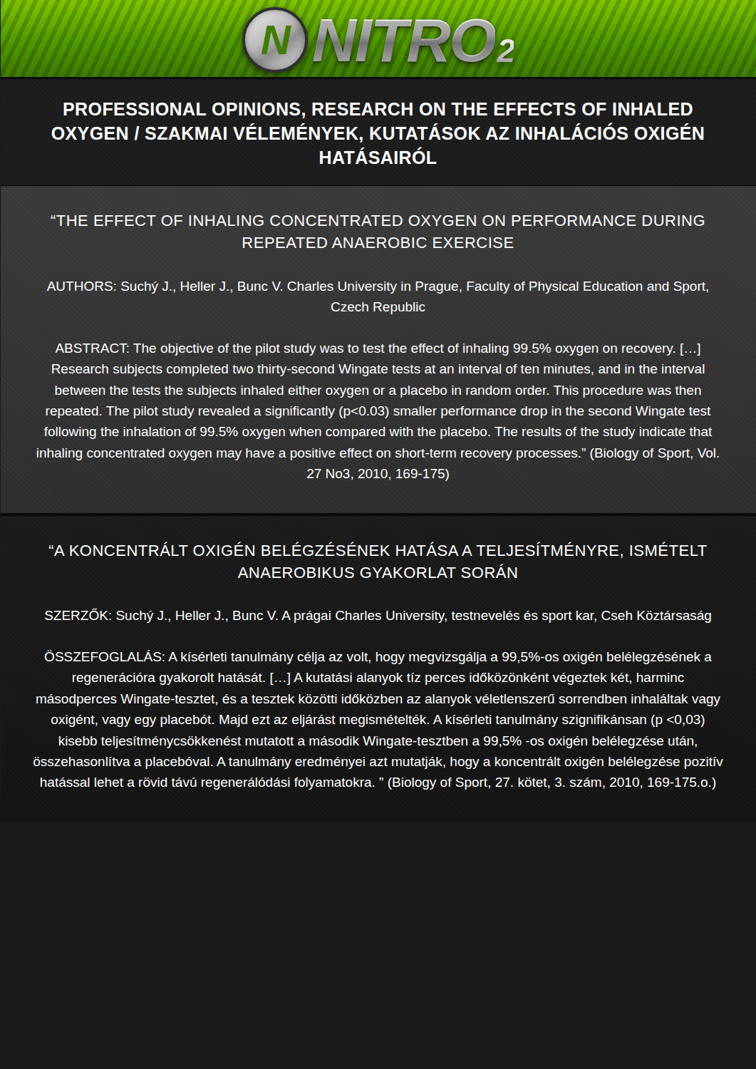NNITRO 2
Professional opinions, research on the effects of inhaled oxygen / Szakmai vélemények, kutatások az inhalációs oxigén hatásairól
“The effect of inhaling concentrated oxygen on performance during repeated anaerobic exercise
AUTHORS: Suchý J., Heller J., Bunc V. Charles University in Prague, Faculty of Physical Education and Sport, Czech Republic
ABSTRACT: The objective of the pilot study was to test the effect of inhaling 99.5% oxygen on recovery. […] Research subjects completed two thirty-second Wingate tests at an interval of ten minutes, and in the interval between the tests the subjects inhaled either oxygen or a placebo in random order. This procedure was then repeated. The pilot study revealed a significantly (p<0.03) smaller performance drop in the second Wingate test following the inhalation of 99.5% oxygen when compared with the placebo. The results of the study indicate that inhaling concentrated oxygen may have a positive effect on short-term recovery processes.” (Biology of Sport, Vol. 27 No3, 2010, 169-175)
“A koncentrált oxigén belégzésének hatása a teljesítményre, ismételt anaerobikus gyakorlat során
SZERZŐK: Suchý J., Heller J., Bunc V. A prágai Charles University, testnevelés és sport kar, Cseh Köztársaság
ÖSSZEFOGLALÁS: A kísérleti tanulmány célja az volt, hogy megvizsgálja a 99,5%-os oxigén belélegzésének a regenerációra gyakorolt hatását. […] A kutatási alanyok tíz perces időközönként végeztek két, harminc másodperces Wingate-tesztet, és a tesztek közötti időközben az alanyok véletlenszerű sorrendben inhaláltak vagy oxigént, vagy egy placebót. Majd ezt az eljárást megismételték. A kísérleti tanulmány szignifikánsan (p <0,03) kisebb teljesítménycsökkenést mutatott a második Wingate-tesztben a 99,5% -os oxigén belélegzése után, összehasonlítva a placebóval. A tanulmány eredményei azt mutatják, hogy a koncentrált oxigén belélegzése pozitív hatással lehet a rövid távú regenerálódási folyamatokra. ” (Biology of Sport, 27. kötet, 3. szám, 2010, 169-175.o.)